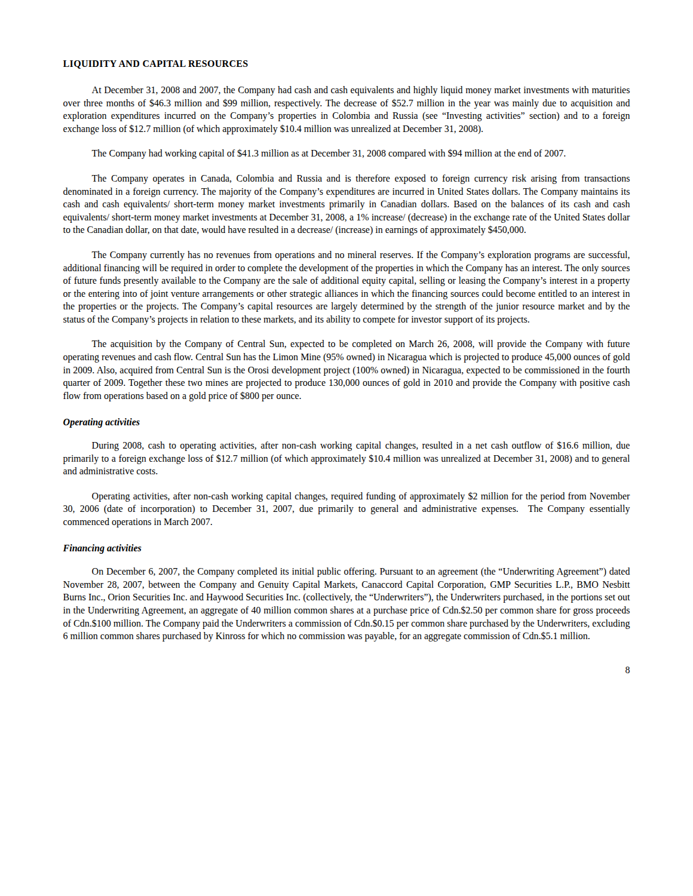LIQUIDITY AND CAPITAL RESOURCES
At December 31, 2008 and 2007, the Company had cash and cash equivalents and highly liquid money market investments with maturities over three months of $46.3 million and $99 million, respectively. The decrease of $52.7 million in the year was mainly due to acquisition and exploration expenditures incurred on the Company’s properties in Colombia and Russia (see “Investing activities” section) and to a foreign exchange loss of $12.7 million (of which approximately $10.4 million was unrealized at December 31, 2008).
The Company had working capital of $41.3 million as at December 31, 2008 compared with $94 million at the end of 2007.
The Company operates in Canada, Colombia and Russia and is therefore exposed to foreign currency risk arising from transactions denominated in a foreign currency. The majority of the Company’s expenditures are incurred in United States dollars. The Company maintains its cash and cash equivalents/ short-term money market investments primarily in Canadian dollars. Based on the balances of its cash and cash equivalents/ short-term money market investments at December 31, 2008, a 1% increase/ (decrease) in the exchange rate of the United States dollar to the Canadian dollar, on that date, would have resulted in a decrease/ (increase) in earnings of approximately $450,000.
The Company currently has no revenues from operations and no mineral reserves. If the Company’s exploration programs are successful, additional financing will be required in order to complete the development of the properties in which the Company has an interest. The only sources of future funds presently available to the Company are the sale of additional equity capital, selling or leasing the Company’s interest in a property or the entering into of joint venture arrangements or other strategic alliances in which the financing sources could become entitled to an interest in the properties or the projects. The Company’s capital resources are largely determined by the strength of the junior resource market and by the status of the Company’s projects in relation to these markets, and its ability to compete for investor support of its projects.
The acquisition by the Company of Central Sun, expected to be completed on March 26, 2008, will provide the Company with future operating revenues and cash flow. Central Sun has the Limon Mine (95% owned) in Nicaragua which is projected to produce 45,000 ounces of gold in 2009. Also, acquired from Central Sun is the Orosi development project (100% owned) in Nicaragua, expected to be commissioned in the fourth quarter of 2009. Together these two mines are projected to produce 130,000 ounces of gold in 2010 and provide the Company with positive cash flow from operations based on a gold price of $800 per ounce.
Operating activities
During 2008, cash to operating activities, after non-cash working capital changes, resulted in a net cash outflow of $16.6 million, due primarily to a foreign exchange loss of $12.7 million (of which approximately $10.4 million was unrealized at December 31, 2008) and to general and administrative costs.
Operating activities, after non-cash working capital changes, required funding of approximately $2 million for the period from November 30, 2006 (date of incorporation) to December 31, 2007, due primarily to general and administrative expenses. The Company essentially commenced operations in March 2007.
Financing activities
On December 6, 2007, the Company completed its initial public offering. Pursuant to an agreement (the “Underwriting Agreement”) dated November 28, 2007, between the Company and Genuity Capital Markets, Canaccord Capital Corporation, GMP Securities L.P., BMO Nesbitt Burns Inc., Orion Securities Inc. and Haywood Securities Inc. (collectively, the “Underwriters”), the Underwriters purchased, in the portions set out in the Underwriting Agreement, an aggregate of 40 million common shares at a purchase price of Cdn.$2.50 per common share for gross proceeds of Cdn.$100 million. The Company paid the Underwriters a commission of Cdn.$0.15 per common share purchased by the Underwriters, excluding 6 million common shares purchased by Kinross for which no commission was payable, for an aggregate commission of Cdn.$5.1 million.
8